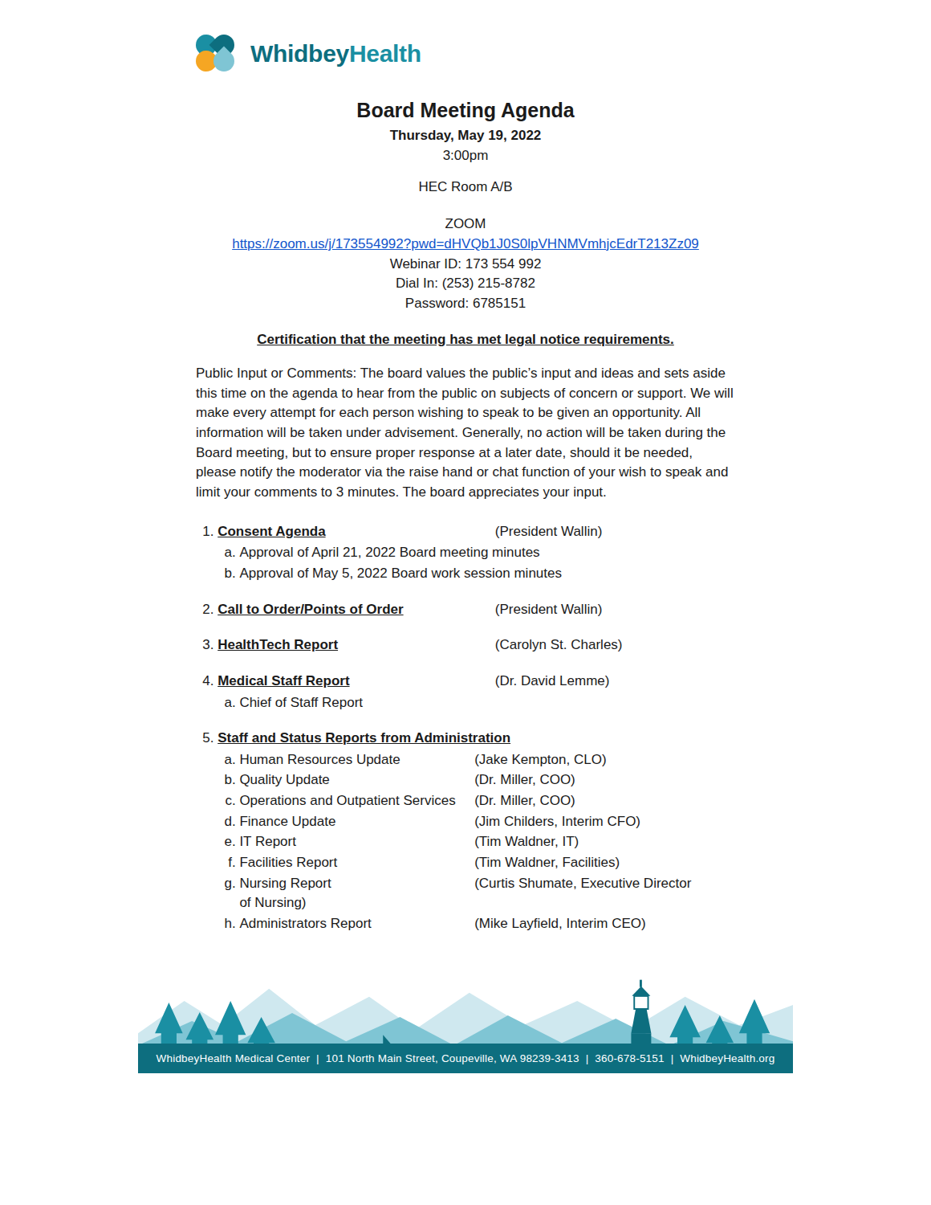WhidbeyHealth
Board Meeting Agenda
Thursday, May 19, 2022
3:00pm
HEC Room A/B
ZOOM
https://zoom.us/j/173554992?pwd=dHVQb1J0S0lpVHNMVmhjcEdrT213Zz09
Webinar ID: 173 554 992
Dial In: (253) 215-8782
Password: 6785151
Certification that the meeting has met legal notice requirements.
Public Input or Comments: The board values the public’s input and ideas and sets aside this time on the agenda to hear from the public on subjects of concern or support. We will make every attempt for each person wishing to speak to be given an opportunity. All information will be taken under advisement. Generally, no action will be taken during the Board meeting, but to ensure proper response at a later date, should it be needed, please notify the moderator via the raise hand or chat function of your wish to speak and limit your comments to 3 minutes. The board appreciates your input.
Consent Agenda (President Wallin)
Approval of April 21, 2022 Board meeting minutes
Approval of May 5, 2022 Board work session minutes
Call to Order/Points of Order (President Wallin)
HealthTech Report (Carolyn St. Charles)
Medical Staff Report (Dr. David Lemme)
Chief of Staff Report
Staff and Status Reports from Administration
Human Resources Update(Jake Kempton, CLO)
Quality Update(Dr. Miller, COO)
Operations and Outpatient Services(Dr. Miller, COO)
Finance Update(Jim Childers, Interim CFO)
IT Report(Tim Waldner, IT)
Facilities Report(Tim Waldner, Facilities)
Nursing Report(Curtis Shumate, Executive Director
of Nursing)
Administrators Report(Mike Layfield, Interim CEO)
WhidbeyHealth Medical Center | 101 North Main Street, Coupeville, WA 98239-3413 | 360-678-5151 | WhidbeyHealth.org